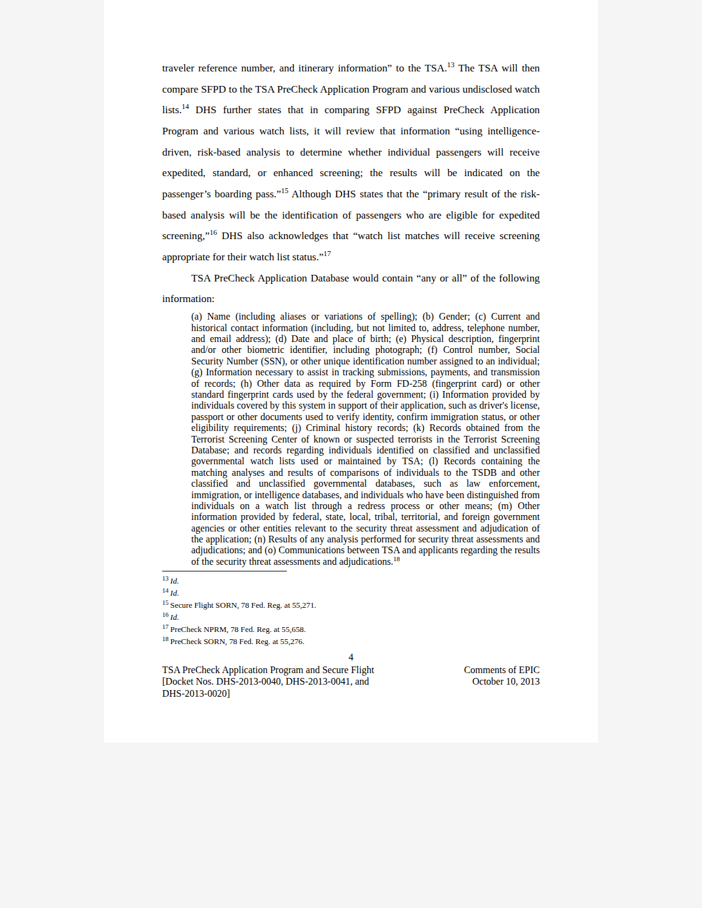traveler reference number, and itinerary information” to the TSA.13 The TSA will then compare SFPD to the TSA PreCheck Application Program and various undisclosed watch lists.14 DHS further states that in comparing SFPD against PreCheck Application Program and various watch lists, it will review that information “using intelligence-driven, risk-based analysis to determine whether individual passengers will receive expedited, standard, or enhanced screening; the results will be indicated on the passenger’s boarding pass.”15 Although DHS states that the “primary result of the risk-based analysis will be the identification of passengers who are eligible for expedited screening,”16 DHS also acknowledges that “watch list matches will receive screening appropriate for their watch list status.”17
TSA PreCheck Application Database would contain “any or all” of the following information:
(a) Name (including aliases or variations of spelling); (b) Gender; (c) Current and historical contact information (including, but not limited to, address, telephone number, and email address); (d) Date and place of birth; (e) Physical description, fingerprint and/or other biometric identifier, including photograph; (f) Control number, Social Security Number (SSN), or other unique identification number assigned to an individual; (g) Information necessary to assist in tracking submissions, payments, and transmission of records; (h) Other data as required by Form FD-258 (fingerprint card) or other standard fingerprint cards used by the federal government; (i) Information provided by individuals covered by this system in support of their application, such as driver's license, passport or other documents used to verify identity, confirm immigration status, or other eligibility requirements; (j) Criminal history records; (k) Records obtained from the Terrorist Screening Center of known or suspected terrorists in the Terrorist Screening Database; and records regarding individuals identified on classified and unclassified governmental watch lists used or maintained by TSA; (l) Records containing the matching analyses and results of comparisons of individuals to the TSDB and other classified and unclassified governmental databases, such as law enforcement, immigration, or intelligence databases, and individuals who have been distinguished from individuals on a watch list through a redress process or other means; (m) Other information provided by federal, state, local, tribal, territorial, and foreign government agencies or other entities relevant to the security threat assessment and adjudication of the application; (n) Results of any analysis performed for security threat assessments and adjudications; and (o) Communications between TSA and applicants regarding the results of the security threat assessments and adjudications.18
13 Id.
14 Id.
15 Secure Flight SORN, 78 Fed. Reg. at 55,271.
16 Id.
17 PreCheck NPRM, 78 Fed. Reg. at 55,658.
18 PreCheck SORN, 78 Fed. Reg. at 55,276.
4
TSA PreCheck Application Program and Secure Flight
[Docket Nos. DHS-2013-0040, DHS-2013-0041, and
DHS-2013-0020]
Comments of EPIC
October 10, 2013